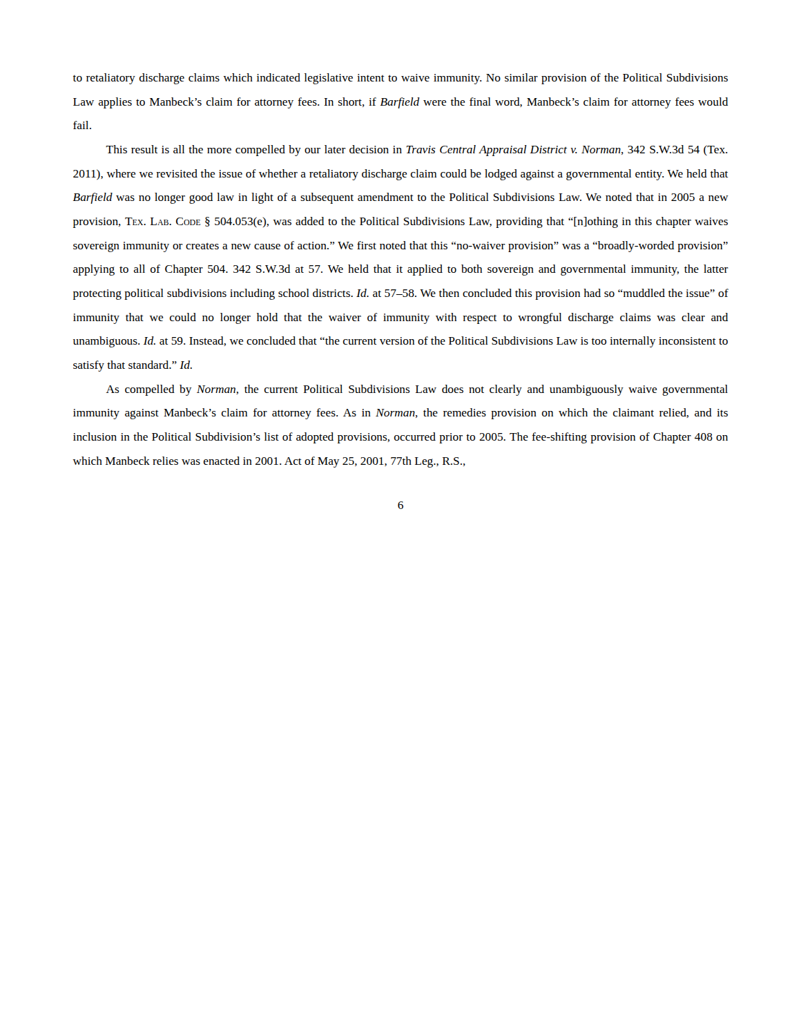to retaliatory discharge claims which indicated legislative intent to waive immunity. No similar provision of the Political Subdivisions Law applies to Manbeck’s claim for attorney fees. In short, if Barfield were the final word, Manbeck’s claim for attorney fees would fail.
This result is all the more compelled by our later decision in Travis Central Appraisal District v. Norman, 342 S.W.3d 54 (Tex. 2011), where we revisited the issue of whether a retaliatory discharge claim could be lodged against a governmental entity. We held that Barfield was no longer good law in light of a subsequent amendment to the Political Subdivisions Law. We noted that in 2005 a new provision, Tex. Lab. Code § 504.053(e), was added to the Political Subdivisions Law, providing that “[n]othing in this chapter waives sovereign immunity or creates a new cause of action.” We first noted that this “no-waiver provision” was a “broadly-worded provision” applying to all of Chapter 504. 342 S.W.3d at 57. We held that it applied to both sovereign and governmental immunity, the latter protecting political subdivisions including school districts. Id. at 57–58. We then concluded this provision had so “muddled the issue” of immunity that we could no longer hold that the waiver of immunity with respect to wrongful discharge claims was clear and unambiguous. Id. at 59. Instead, we concluded that “the current version of the Political Subdivisions Law is too internally inconsistent to satisfy that standard.” Id.
As compelled by Norman, the current Political Subdivisions Law does not clearly and unambiguously waive governmental immunity against Manbeck’s claim for attorney fees. As in Norman, the remedies provision on which the claimant relied, and its inclusion in the Political Subdivision’s list of adopted provisions, occurred prior to 2005. The fee-shifting provision of Chapter 408 on which Manbeck relies was enacted in 2001. Act of May 25, 2001, 77th Leg., R.S.,
6